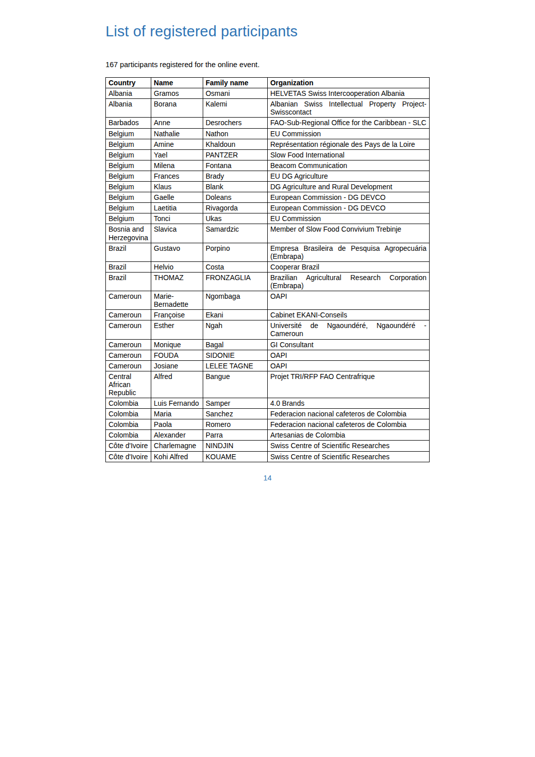List of registered participants
167 participants registered for the online event.
| Country | Name | Family name | Organization |
| --- | --- | --- | --- |
| Albania | Gramos | Osmani | HELVETAS Swiss Intercooperation Albania |
| Albania | Borana | Kalemi | Albanian Swiss Intellectual Property Project-Swisscontact |
| Barbados | Anne | Desrochers | FAO-Sub-Regional Office for the Caribbean - SLC |
| Belgium | Nathalie | Nathon | EU Commission |
| Belgium | Amine | Khaldoun | Représentation régionale des Pays de la Loire |
| Belgium | Yael | PANTZER | Slow Food International |
| Belgium | Milena | Fontana | Beacom Communication |
| Belgium | Frances | Brady | EU DG Agriculture |
| Belgium | Klaus | Blank | DG Agriculture and Rural Development |
| Belgium | Gaelle | Doleans | European Commission - DG DEVCO |
| Belgium | Laetitia | Rivagorda | European Commission - DG DEVCO |
| Belgium | Tonci | Ukas | EU Commission |
| Bosnia and Herzegovina | Slavica | Samardzic | Member of Slow Food Convivium Trebinje |
| Brazil | Gustavo | Porpino | Empresa Brasileira de Pesquisa Agropecuária (Embrapa) |
| Brazil | Helvio | Costa | Cooperar Brazil |
| Brazil | THOMAZ | FRONZAGLIA | Brazilian Agricultural Research Corporation (Embrapa) |
| Cameroun | Marie-Bernadette | Ngombaga | OAPI |
| Cameroun | Françoise | Ekani | Cabinet EKANI-Conseils |
| Cameroun | Esther | Ngah | Université de Ngaoundéré, Ngaoundéré - Cameroun |
| Cameroun | Monique | Bagal | GI Consultant |
| Cameroun | FOUDA | SIDONIE | OAPI |
| Cameroun | Josiane | LELEE TAGNE | OAPI |
| Central African Republic | Alfred | Bangue | Projet TRI/RFP FAO Centrafrique |
| Colombia | Luis Fernando | Samper | 4.0 Brands |
| Colombia | Maria | Sanchez | Federacion nacional cafeteros de Colombia |
| Colombia | Paola | Romero | Federacion nacional cafeteros de Colombia |
| Colombia | Alexander | Parra | Artesanias de Colombia |
| Côte d'Ivoire | Charlemagne | NINDJIN | Swiss Centre of Scientific Researches |
| Côte d'Ivoire | Kohi Alfred | KOUAME | Swiss Centre of Scientific Researches |
14